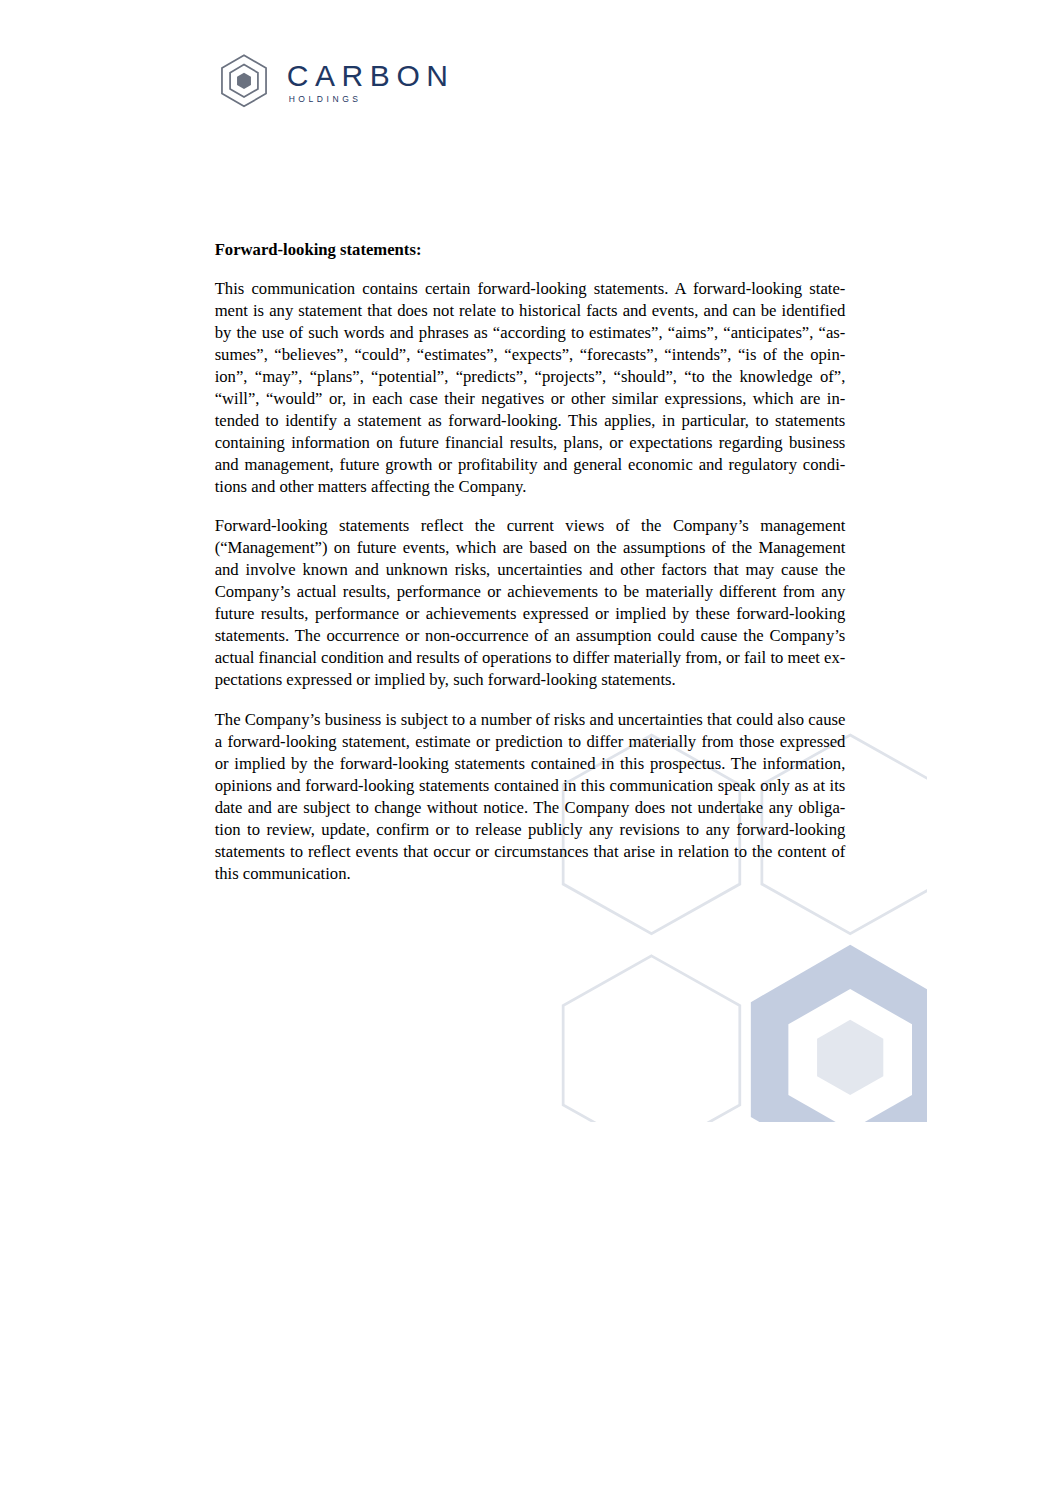CARBON
HOLDINGS
Forward-looking statements:
This communication contains certain forward-looking statements. A forward-looking statement is any statement that does not relate to historical facts and events, and can be identified by the use of such words and phrases as “according to estimates”, “aims”, “anticipates”, “assumes”, “believes”, “could”, “estimates”, “expects”, “forecasts”, “intends”, “is of the opinion”, “may”, “plans”, “potential”, “predicts”, “projects”, “should”, “to the knowledge of”, “will”, “would” or, in each case their negatives or other similar expressions, which are intended to identify a statement as forward-looking. This applies, in particular, to statements containing information on future financial results, plans, or expectations regarding business and management, future growth or profitability and general economic and regulatory conditions and other matters affecting the Company.
Forward-looking statements reflect the current views of the Company’s management (“Management”) on future events, which are based on the assumptions of the Management and involve known and unknown risks, uncertainties and other factors that may cause the Company’s actual results, performance or achievements to be materially different from any future results, performance or achievements expressed or implied by these forward-looking statements. The occurrence or non-occurrence of an assumption could cause the Company’s actual financial condition and results of operations to differ materially from, or fail to meet expectations expressed or implied by, such forward-looking statements.
The Company’s business is subject to a number of risks and uncertainties that could also cause a forward-looking statement, estimate or prediction to differ materially from those expressed or implied by the forward-looking statements contained in this prospectus. The information, opinions and forward-looking statements contained in this communication speak only as at its date and are subject to change without notice. The Company does not undertake any obligation to review, update, confirm or to release publicly any revisions to any forward-looking statements to reflect events that occur or circumstances that arise in relation to the content of this communication.